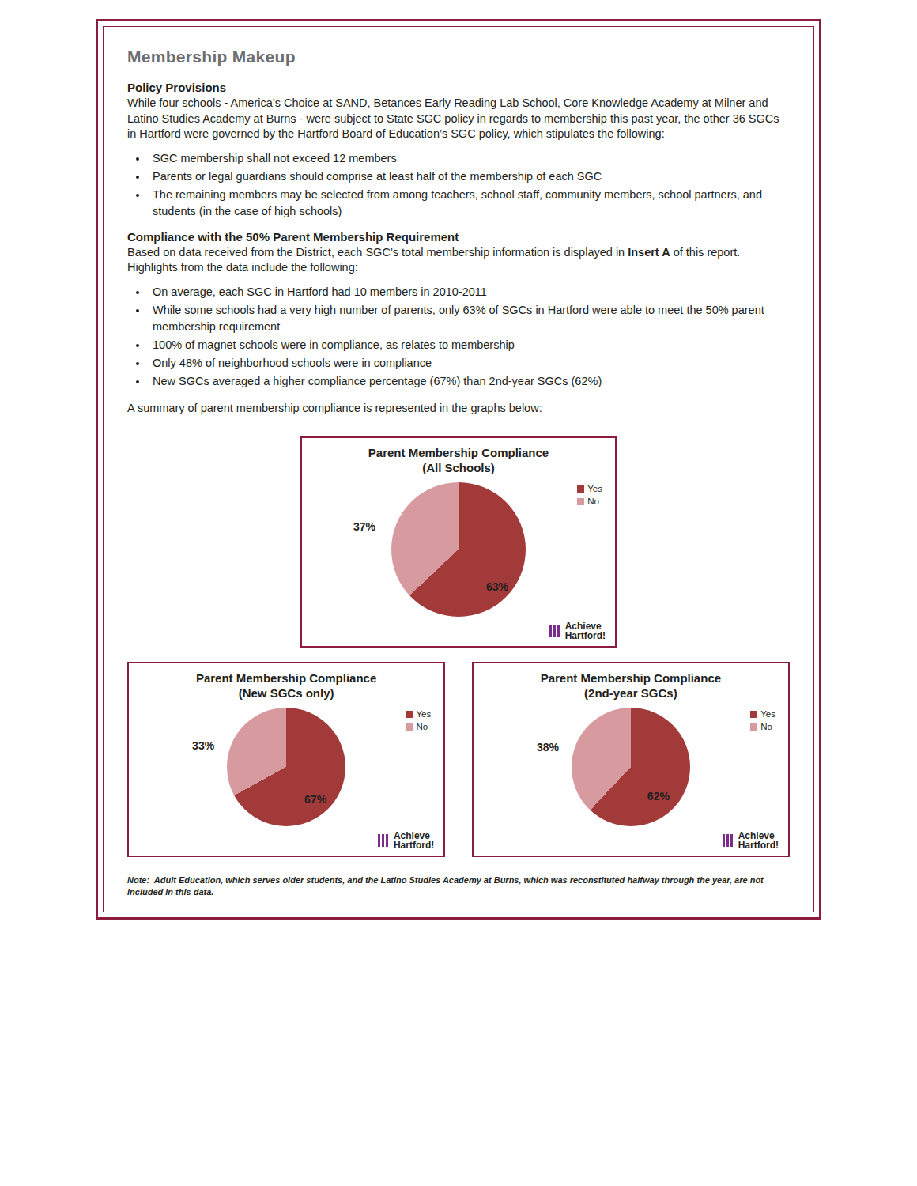Membership Makeup
Policy Provisions
While four schools - America’s Choice at SAND, Betances Early Reading Lab School, Core Knowledge Academy at Milner and Latino Studies Academy at Burns - were subject to State SGC policy in regards to membership this past year, the other 36 SGCs in Hartford were governed by the Hartford Board of Education’s SGC policy, which stipulates the following:
SGC membership shall not exceed 12 members
Parents or legal guardians should comprise at least half of the membership of each SGC
The remaining members may be selected from among teachers, school staff, community members, school partners, and students (in the case of high schools)
Compliance with the 50% Parent Membership Requirement
Based on data received from the District, each SGC’s total membership information is displayed in Insert A of this report. Highlights from the data include the following:
On average, each SGC in Hartford had 10 members in 2010-2011
While some schools had a very high number of parents, only 63% of SGCs in Hartford were able to meet the 50% parent membership requirement
100% of magnet schools were in compliance, as relates to membership
Only 48% of neighborhood schools were in compliance
New SGCs averaged a higher compliance percentage (67%) than 2nd-year SGCs (62%)
A summary of parent membership compliance is represented in the graphs below:
Parent Membership Compliance
(All Schools)
Yes
No
63% 37%
Achieve
Hartford!
Parent Membership Compliance
(New SGCs only)
Yes
No
67% 33%
Achieve
Hartford!
Parent Membership Compliance
(2nd-year SGCs)
Yes
No
62% 38%
Achieve
Hartford!
Note: Adult Education, which serves older students, and the Latino Studies Academy at Burns, which was reconstituted halfway through the year, are not included in this data.